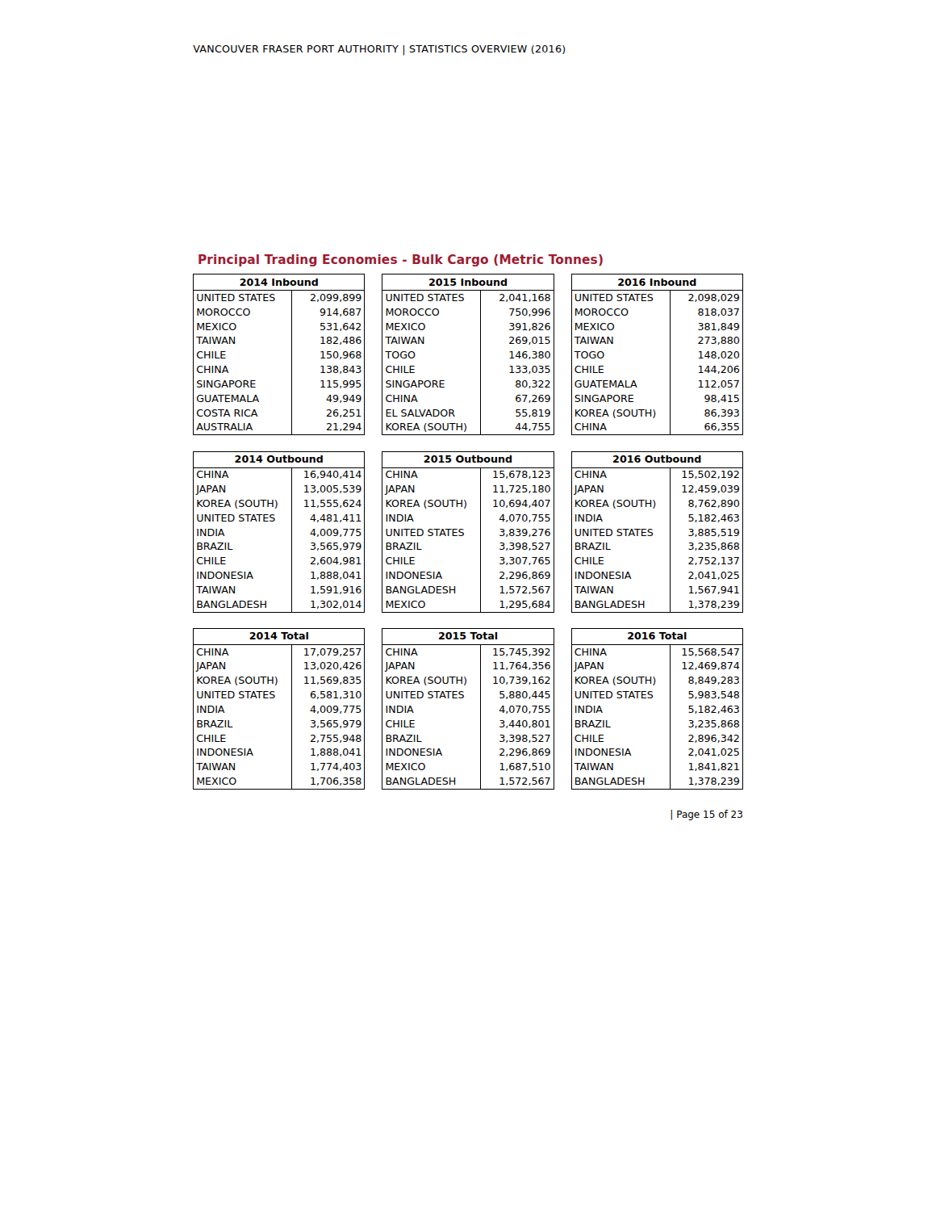VANCOUVER FRASER PORT AUTHORITY | STATISTICS OVERVIEW (2016)
Principal Trading Economies - Bulk Cargo (Metric Tonnes)
2014 Inbound
| UNITED STATES | 2,099,899 |
| MOROCCO | 914,687 |
| MEXICO | 531,642 |
| TAIWAN | 182,486 |
| CHILE | 150,968 |
| CHINA | 138,843 |
| SINGAPORE | 115,995 |
| GUATEMALA | 49,949 |
| COSTA RICA | 26,251 |
| AUSTRALIA | 21,294 |
2015 Inbound
| UNITED STATES | 2,041,168 |
| MOROCCO | 750,996 |
| MEXICO | 391,826 |
| TAIWAN | 269,015 |
| TOGO | 146,380 |
| CHILE | 133,035 |
| SINGAPORE | 80,322 |
| CHINA | 67,269 |
| EL SALVADOR | 55,819 |
| KOREA (SOUTH) | 44,755 |
2016 Inbound
| UNITED STATES | 2,098,029 |
| MOROCCO | 818,037 |
| MEXICO | 381,849 |
| TAIWAN | 273,880 |
| TOGO | 148,020 |
| CHILE | 144,206 |
| GUATEMALA | 112,057 |
| SINGAPORE | 98,415 |
| KOREA (SOUTH) | 86,393 |
| CHINA | 66,355 |
2014 Outbound
| CHINA | 16,940,414 |
| JAPAN | 13,005,539 |
| KOREA (SOUTH) | 11,555,624 |
| UNITED STATES | 4,481,411 |
| INDIA | 4,009,775 |
| BRAZIL | 3,565,979 |
| CHILE | 2,604,981 |
| INDONESIA | 1,888,041 |
| TAIWAN | 1,591,916 |
| BANGLADESH | 1,302,014 |
2015 Outbound
| CHINA | 15,678,123 |
| JAPAN | 11,725,180 |
| KOREA (SOUTH) | 10,694,407 |
| INDIA | 4,070,755 |
| UNITED STATES | 3,839,276 |
| BRAZIL | 3,398,527 |
| CHILE | 3,307,765 |
| INDONESIA | 2,296,869 |
| BANGLADESH | 1,572,567 |
| MEXICO | 1,295,684 |
2016 Outbound
| CHINA | 15,502,192 |
| JAPAN | 12,459,039 |
| KOREA (SOUTH) | 8,762,890 |
| INDIA | 5,182,463 |
| UNITED STATES | 3,885,519 |
| BRAZIL | 3,235,868 |
| CHILE | 2,752,137 |
| INDONESIA | 2,041,025 |
| TAIWAN | 1,567,941 |
| BANGLADESH | 1,378,239 |
2014 Total
| CHINA | 17,079,257 |
| JAPAN | 13,020,426 |
| KOREA (SOUTH) | 11,569,835 |
| UNITED STATES | 6,581,310 |
| INDIA | 4,009,775 |
| BRAZIL | 3,565,979 |
| CHILE | 2,755,948 |
| INDONESIA | 1,888,041 |
| TAIWAN | 1,774,403 |
| MEXICO | 1,706,358 |
2015 Total
| CHINA | 15,745,392 |
| JAPAN | 11,764,356 |
| KOREA (SOUTH) | 10,739,162 |
| UNITED STATES | 5,880,445 |
| INDIA | 4,070,755 |
| CHILE | 3,440,801 |
| BRAZIL | 3,398,527 |
| INDONESIA | 2,296,869 |
| MEXICO | 1,687,510 |
| BANGLADESH | 1,572,567 |
2016 Total
| CHINA | 15,568,547 |
| JAPAN | 12,469,874 |
| KOREA (SOUTH) | 8,849,283 |
| UNITED STATES | 5,983,548 |
| INDIA | 5,182,463 |
| BRAZIL | 3,235,868 |
| CHILE | 2,896,342 |
| INDONESIA | 2,041,025 |
| TAIWAN | 1,841,821 |
| BANGLADESH | 1,378,239 |
| Page 15 of 23